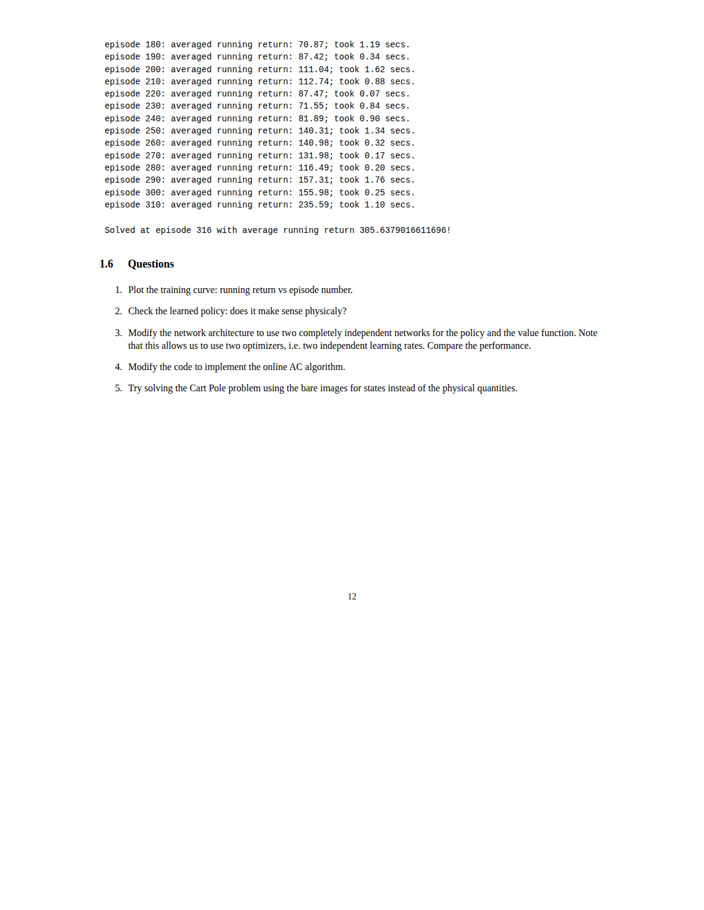episode 180: averaged running return: 70.87; took 1.19 secs.
episode 190: averaged running return: 87.42; took 0.34 secs.
episode 200: averaged running return: 111.04; took 1.62 secs.
episode 210: averaged running return: 112.74; took 0.88 secs.
episode 220: averaged running return: 87.47; took 0.07 secs.
episode 230: averaged running return: 71.55; took 0.84 secs.
episode 240: averaged running return: 81.89; took 0.90 secs.
episode 250: averaged running return: 140.31; took 1.34 secs.
episode 260: averaged running return: 140.98; took 0.32 secs.
episode 270: averaged running return: 131.98; took 0.17 secs.
episode 280: averaged running return: 116.49; took 0.20 secs.
episode 290: averaged running return: 157.31; took 1.76 secs.
episode 300: averaged running return: 155.98; took 0.25 secs.
episode 310: averaged running return: 235.59; took 1.10 secs.
Solved at episode 316 with average running return 305.6379016611696!
1.6 Questions
Plot the training curve: running return vs episode number.
Check the learned policy: does it make sense physicaly?
Modify the network architecture to use two completely independent networks for the policy and the value function. Note that this allows us to use two optimizers, i.e. two independent learning rates. Compare the performance.
Modify the code to implement the online AC algorithm.
Try solving the Cart Pole problem using the bare images for states instead of the physical quantities.
12